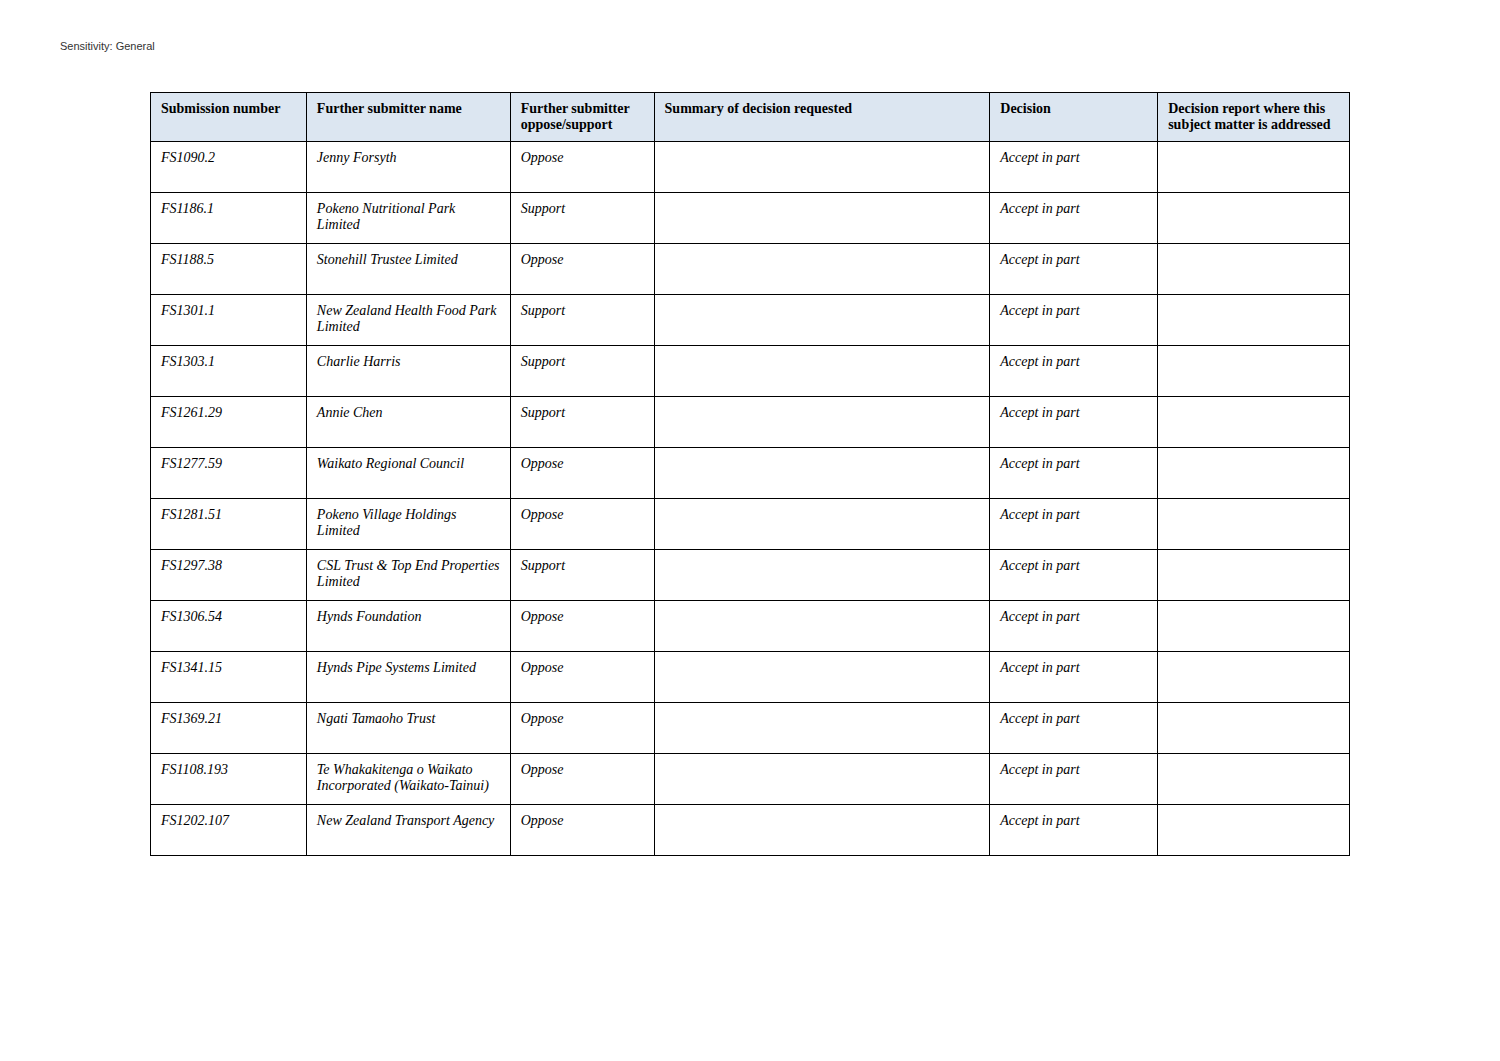Sensitivity: General
| Submission number | Further submitter name | Further submitter oppose/support | Summary of decision requested | Decision | Decision report where this subject matter is addressed |
| --- | --- | --- | --- | --- | --- |
| FS1090.2 | Jenny Forsyth | Oppose | | Accept in part | |
| FS1186.1 | Pokeno Nutritional Park Limited | Support | | Accept in part | |
| FS1188.5 | Stonehill Trustee Limited | Oppose | | Accept in part | |
| FS1301.1 | New Zealand Health Food Park Limited | Support | | Accept in part | |
| FS1303.1 | Charlie Harris | Support | | Accept in part | |
| FS1261.29 | Annie Chen | Support | | Accept in part | |
| FS1277.59 | Waikato Regional Council | Oppose | | Accept in part | |
| FS1281.51 | Pokeno Village Holdings Limited | Oppose | | Accept in part | |
| FS1297.38 | CSL Trust & Top End Properties Limited | Support | | Accept in part | |
| FS1306.54 | Hynds Foundation | Oppose | | Accept in part | |
| FS1341.15 | Hynds Pipe Systems Limited | Oppose | | Accept in part | |
| FS1369.21 | Ngati Tamaoho Trust | Oppose | | Accept in part | |
| FS1108.193 | Te Whakakitenga o Waikato Incorporated (Waikato-Tainui) | Oppose | | Accept in part | |
| FS1202.107 | New Zealand Transport Agency | Oppose | | Accept in part | |